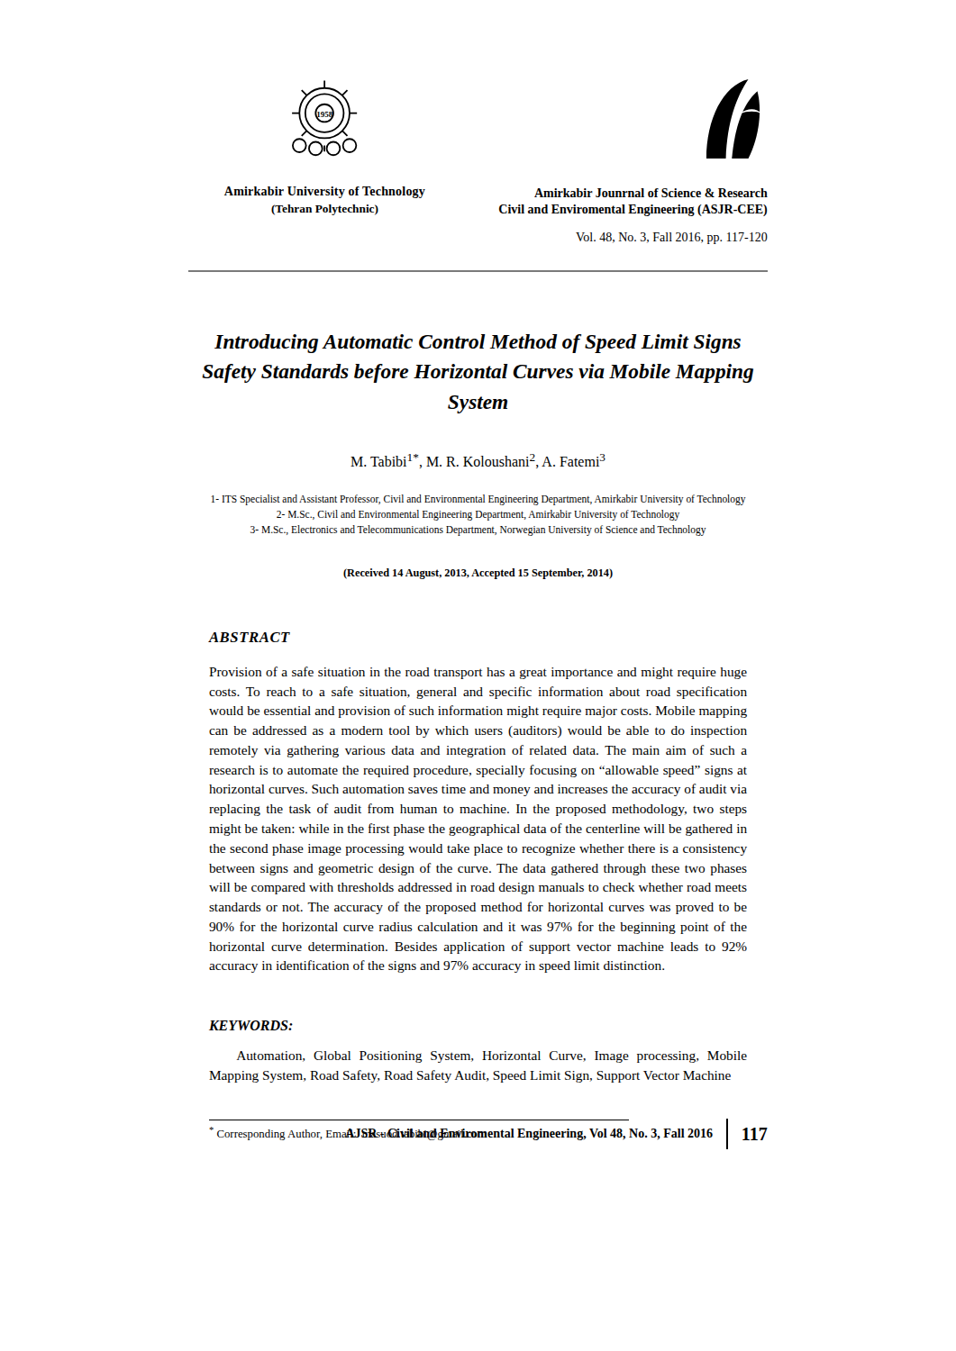1958
Amirkabir University of Technology
(Tehran Polytechnic)
Amirkabir Jounrnal of Science & Research
Civil and Enviromental Engineering (ASJR-CEE)
Vol. 48, No. 3, Fall 2016, pp. 117-120
Introducing Automatic Control Method of Speed Limit Signs Safety Standards before Horizontal Curves via Mobile Mapping System
M. Tabibi1*, M. R. Koloushani2, A. Fatemi3
1- ITS Specialist and Assistant Professor, Civil and Environmental Engineering Department, Amirkabir University of Technology
2- M.Sc., Civil and Environmental Engineering Department, Amirkabir University of Technology
3- M.Sc., Electronics and Telecommunications Department, Norwegian University of Science and Technology
(Received 14 August, 2013, Accepted 15 September, 2014)
ABSTRACT
Provision of a safe situation in the road transport has a great importance and might require huge costs. To reach to a safe situation, general and specific information about road specification would be essential and provision of such information might require major costs. Mobile mapping can be addressed as a modern tool by which users (auditors) would be able to do inspection remotely via gathering various data and integration of related data. The main aim of such a research is to automate the required procedure, specially focusing on “allowable speed” signs at horizontal curves. Such automation saves time and money and increases the accuracy of audit via replacing the task of audit from human to machine. In the proposed methodology, two steps might be taken: while in the first phase the geographical data of the centerline will be gathered in the second phase image processing would take place to recognize whether there is a consistency between signs and geometric design of the curve. The data gathered through these two phases will be compared with thresholds addressed in road design manuals to check whether road meets standards or not. The accuracy of the proposed method for horizontal curves was proved to be 90% for the horizontal curve radius calculation and it was 97% for the beginning point of the horizontal curve determination. Besides application of support vector machine leads to 92% accuracy in identification of the signs and 97% accuracy in speed limit distinction.
KEYWORDS:
Automation, Global Positioning System, Horizontal Curve, Image processing, Mobile Mapping System, Road Safety, Road Safety Audit, Speed Limit Sign, Support Vector Machine
* Corresponding Author, Email: masuod.tabibi@gmail.com
AJSR - Civil and Enviromental Engineering, Vol 48, No. 3, Fall 2016
117